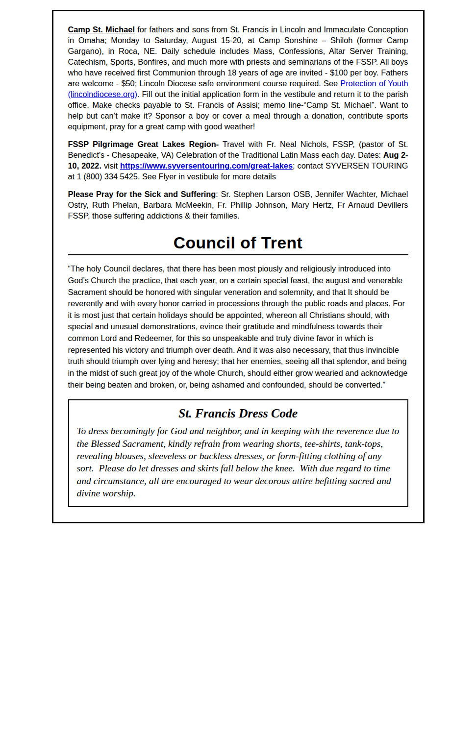Camp St. Michael for fathers and sons from St. Francis in Lincoln and Immaculate Conception in Omaha; Monday to Saturday, August 15-20, at Camp Sonshine – Shiloh (former Camp Gargano), in Roca, NE. Daily schedule includes Mass, Confessions, Altar Server Training, Catechism, Sports, Bonfires, and much more with priests and seminarians of the FSSP. All boys who have received first Communion through 18 years of age are invited - $100 per boy. Fathers are welcome - $50; Lincoln Diocese safe environment course required. See Protection of Youth (lincolndiocese.org). Fill out the initial application form in the vestibule and return it to the parish office. Make checks payable to St. Francis of Assisi; memo line-“Camp St. Michael”. Want to help but can’t make it? Sponsor a boy or cover a meal through a donation, contribute sports equipment, pray for a great camp with good weather!
FSSP Pilgrimage Great Lakes Region- Travel with Fr. Neal Nichols, FSSP, (pastor of St. Benedict's - Chesapeake, VA) Celebration of the Traditional Latin Mass each day. Dates: Aug 2-10, 2022. visit https://www.syversentouring.com/great-lakes; contact SYVERSEN TOURING at 1 (800) 334 5425. See Flyer in vestibule for more details
Please Pray for the Sick and Suffering: Sr. Stephen Larson OSB, Jennifer Wachter, Michael Ostry, Ruth Phelan, Barbara McMeekin, Fr. Phillip Johnson, Mary Hertz, Fr Arnaud Devillers FSSP, those suffering addictions & their families.
Council of Trent
“The holy Council declares, that there has been most piously and religiously introduced into God’s Church the practice, that each year, on a certain special feast, the august and venerable Sacrament should be honored with singular veneration and solemnity, and that It should be reverently and with every honor carried in processions through the public roads and places. For it is most just that certain holidays should be appointed, whereon all Christians should, with special and unusual demonstrations, evince their gratitude and mindfulness towards their common Lord and Redeemer, for this so unspeakable and truly divine favor in which is represented his victory and triumph over death. And it was also necessary, that thus invincible truth should triumph over lying and heresy; that her enemies, seeing all that splendor, and being in the midst of such great joy of the whole Church, should either grow wearied and acknowledge their being beaten and broken, or, being ashamed and confounded, should be converted.”
St. Francis Dress Code
To dress becomingly for God and neighbor, and in keeping with the reverence due to the Blessed Sacrament, kindly refrain from wearing shorts, tee-shirts, tank-tops, revealing blouses, sleeveless or backless dresses, or form-fitting clothing of any sort. Please do let dresses and skirts fall below the knee. With due regard to time and circumstance, all are encouraged to wear decorous attire befitting sacred and divine worship.